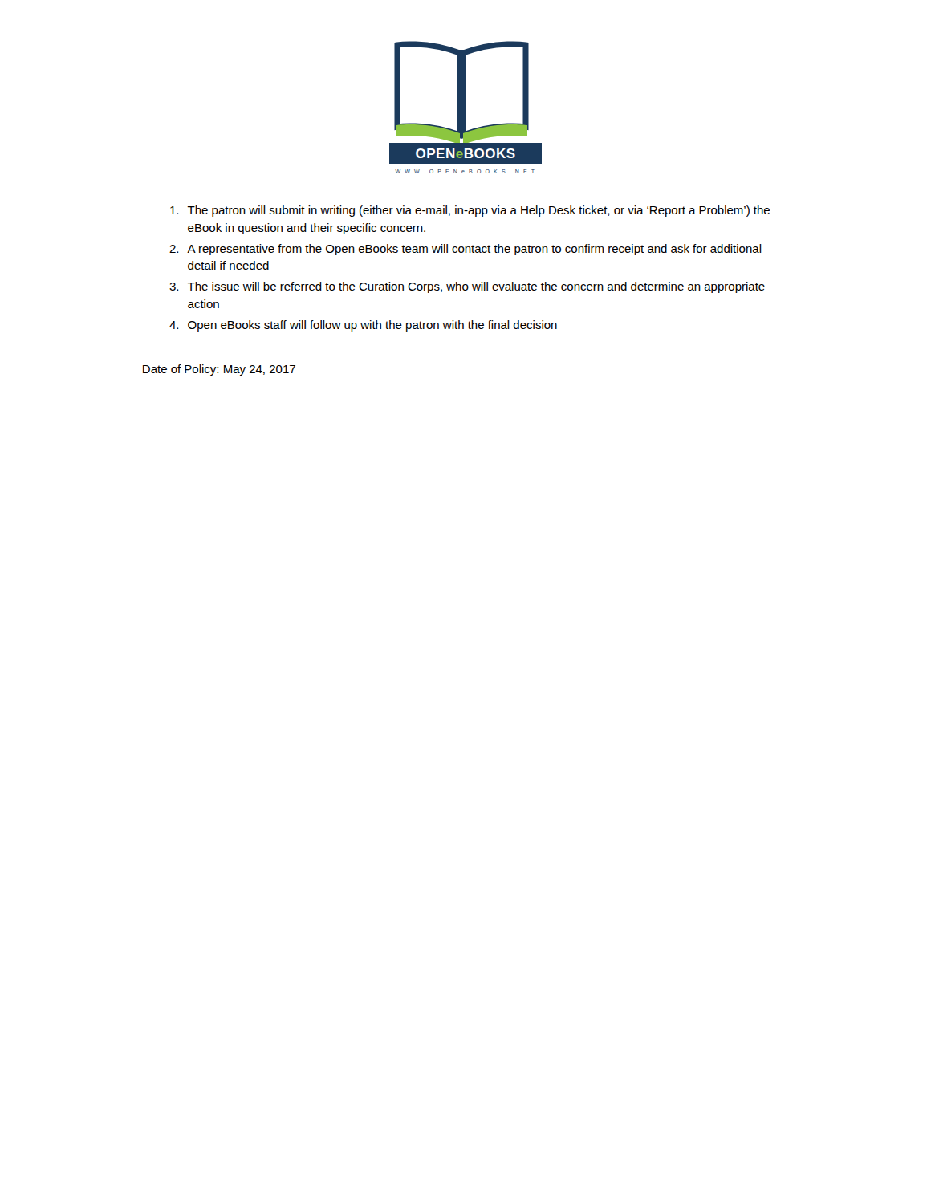OPENeBOOKS W W W . O P E N e B O O K S . N E T
The patron will submit in writing (either via e-mail, in-app via a Help Desk ticket, or via ‘Report a Problem’) the eBook in question and their specific concern.
A representative from the Open eBooks team will contact the patron to confirm receipt and ask for additional detail if needed
The issue will be referred to the Curation Corps, who will evaluate the concern and determine an appropriate action
Open eBooks staff will follow up with the patron with the final decision
Date of Policy: May 24, 2017